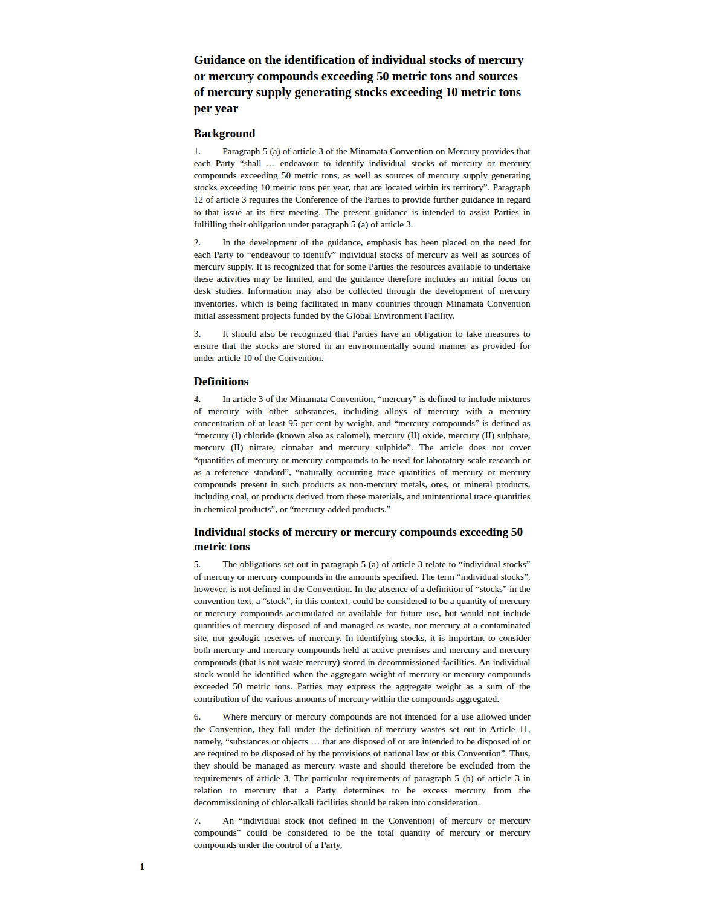Guidance on the identification of individual stocks of mercury or mercury compounds exceeding 50 metric tons and sources of mercury supply generating stocks exceeding 10 metric tons per year
Background
1. Paragraph 5 (a) of article 3 of the Minamata Convention on Mercury provides that each Party “shall … endeavour to identify individual stocks of mercury or mercury compounds exceeding 50 metric tons, as well as sources of mercury supply generating stocks exceeding 10 metric tons per year, that are located within its territory”. Paragraph 12 of article 3 requires the Conference of the Parties to provide further guidance in regard to that issue at its first meeting. The present guidance is intended to assist Parties in fulfilling their obligation under paragraph 5 (a) of article 3.
2. In the development of the guidance, emphasis has been placed on the need for each Party to “endeavour to identify” individual stocks of mercury as well as sources of mercury supply. It is recognized that for some Parties the resources available to undertake these activities may be limited, and the guidance therefore includes an initial focus on desk studies. Information may also be collected through the development of mercury inventories, which is being facilitated in many countries through Minamata Convention initial assessment projects funded by the Global Environment Facility.
3. It should also be recognized that Parties have an obligation to take measures to ensure that the stocks are stored in an environmentally sound manner as provided for under article 10 of the Convention.
Definitions
4. In article 3 of the Minamata Convention, “mercury” is defined to include mixtures of mercury with other substances, including alloys of mercury with a mercury concentration of at least 95 per cent by weight, and “mercury compounds” is defined as “mercury (I) chloride (known also as calomel), mercury (II) oxide, mercury (II) sulphate, mercury (II) nitrate, cinnabar and mercury sulphide”. The article does not cover “quantities of mercury or mercury compounds to be used for laboratory-scale research or as a reference standard”, “naturally occurring trace quantities of mercury or mercury compounds present in such products as non-mercury metals, ores, or mineral products, including coal, or products derived from these materials, and unintentional trace quantities in chemical products”, or “mercury-added products.”
Individual stocks of mercury or mercury compounds exceeding 50 metric tons
5. The obligations set out in paragraph 5 (a) of article 3 relate to “individual stocks” of mercury or mercury compounds in the amounts specified. The term “individual stocks”, however, is not defined in the Convention. In the absence of a definition of “stocks” in the convention text, a “stock”, in this context, could be considered to be a quantity of mercury or mercury compounds accumulated or available for future use, but would not include quantities of mercury disposed of and managed as waste, nor mercury at a contaminated site, nor geologic reserves of mercury. In identifying stocks, it is important to consider both mercury and mercury compounds held at active premises and mercury and mercury compounds (that is not waste mercury) stored in decommissioned facilities. An individual stock would be identified when the aggregate weight of mercury or mercury compounds exceeded 50 metric tons. Parties may express the aggregate weight as a sum of the contribution of the various amounts of mercury within the compounds aggregated.
6. Where mercury or mercury compounds are not intended for a use allowed under the Convention, they fall under the definition of mercury wastes set out in Article 11, namely, “substances or objects … that are disposed of or are intended to be disposed of or are required to be disposed of by the provisions of national law or this Convention”. Thus, they should be managed as mercury waste and should therefore be excluded from the requirements of article 3. The particular requirements of paragraph 5 (b) of article 3 in relation to mercury that a Party determines to be excess mercury from the decommissioning of chlor-alkali facilities should be taken into consideration.
7. An “individual stock (not defined in the Convention) of mercury or mercury compounds” could be considered to be the total quantity of mercury or mercury compounds under the control of a Party,
1